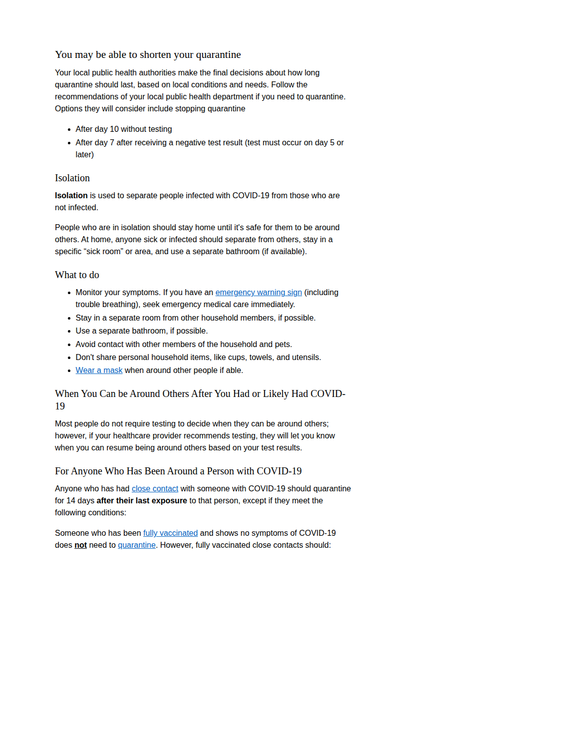You may be able to shorten your quarantine
Your local public health authorities make the final decisions about how long quarantine should last, based on local conditions and needs. Follow the recommendations of your local public health department if you need to quarantine. Options they will consider include stopping quarantine
After day 10 without testing
After day 7 after receiving a negative test result (test must occur on day 5 or later)
Isolation
Isolation is used to separate people infected with COVID-19 from those who are not infected.
People who are in isolation should stay home until it's safe for them to be around others. At home, anyone sick or infected should separate from others, stay in a specific “sick room” or area, and use a separate bathroom (if available).
What to do
Monitor your symptoms. If you have an emergency warning sign (including trouble breathing), seek emergency medical care immediately.
Stay in a separate room from other household members, if possible.
Use a separate bathroom, if possible.
Avoid contact with other members of the household and pets.
Don't share personal household items, like cups, towels, and utensils.
Wear a mask when around other people if able.
When You Can be Around Others After You Had or Likely Had COVID-19
Most people do not require testing to decide when they can be around others; however, if your healthcare provider recommends testing, they will let you know when you can resume being around others based on your test results.
For Anyone Who Has Been Around a Person with COVID-19
Anyone who has had close contact with someone with COVID-19 should quarantine for 14 days after their last exposure to that person, except if they meet the following conditions:
Someone who has been fully vaccinated and shows no symptoms of COVID-19 does not need to quarantine. However, fully vaccinated close contacts should: